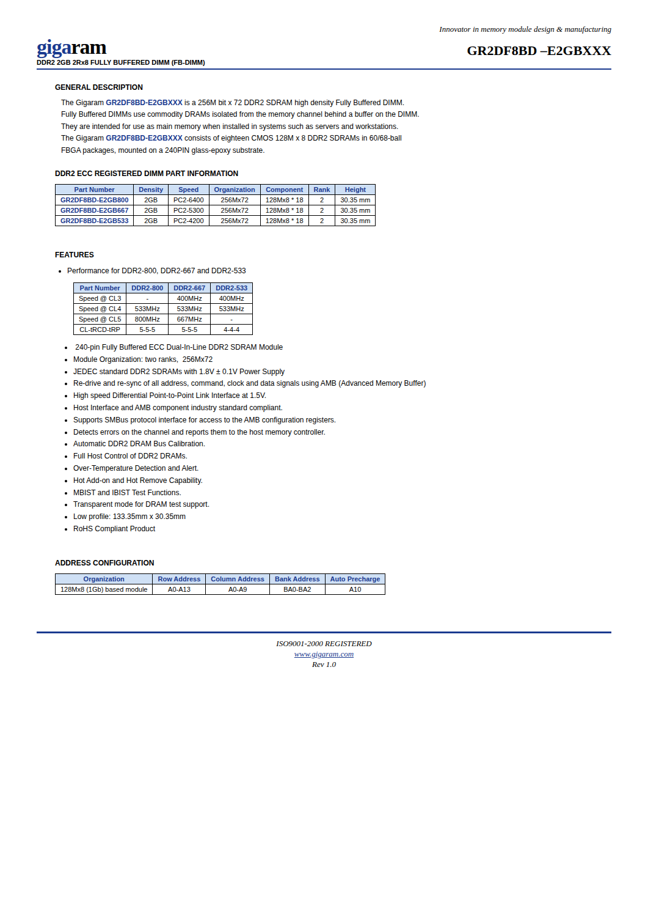Innovator in memory module design & manufacturing
giga ram
GR2DF8BD –E2GBXXX
DDR2 2GB 2Rx8 FULLY BUFFERED DIMM (FB-DIMM)
GENERAL DESCRIPTION
The Gigaram GR2DF8BD-E2GBXXX is a 256M bit x 72 DDR2 SDRAM high density Fully Buffered DIMM.
Fully Buffered DIMMs use commodity DRAMs isolated from the memory channel behind a buffer on the DIMM.
They are intended for use as main memory when installed in systems such as servers and workstations.
The Gigaram GR2DF8BD-E2GBXXX consists of eighteen CMOS 128M x 8 DDR2 SDRAMs in 60/68-ball
FBGA packages, mounted on a 240PIN glass-epoxy substrate.
DDR2 ECC REGISTERED DIMM PART INFORMATION
| Part Number | Density | Speed | Organization | Component | Rank | Height |
| --- | --- | --- | --- | --- | --- | --- |
| GR2DF8BD-E2GB800 | 2GB | PC2-6400 | 256Mx72 | 128Mx8 * 18 | 2 | 30.35 mm |
| GR2DF8BD-E2GB667 | 2GB | PC2-5300 | 256Mx72 | 128Mx8 * 18 | 2 | 30.35 mm |
| GR2DF8BD-E2GB533 | 2GB | PC2-4200 | 256Mx72 | 128Mx8 * 18 | 2 | 30.35 mm |
FEATURES
Performance for DDR2-800, DDR2-667 and DDR2-533
| Part Number | DDR2-800 | DDR2-667 | DDR2-533 |
| --- | --- | --- | --- |
| Speed @ CL3 | - | 400MHz | 400MHz |
| Speed @ CL4 | 533MHz | 533MHz | 533MHz |
| Speed @ CL5 | 800MHz | 667MHz | - |
| CL-tRCD-tRP | 5-5-5 | 5-5-5 | 4-4-4 |
240-pin Fully Buffered ECC Dual-In-Line DDR2 SDRAM Module
Module Organization: two ranks, 256Mx72
JEDEC standard DDR2 SDRAMs with 1.8V ± 0.1V Power Supply
Re-drive and re-sync of all address, command, clock and data signals using AMB (Advanced Memory Buffer)
High speed Differential Point-to-Point Link Interface at 1.5V.
Host Interface and AMB component industry standard compliant.
Supports SMBus protocol interface for access to the AMB configuration registers.
Detects errors on the channel and reports them to the host memory controller.
Automatic DDR2 DRAM Bus Calibration.
Full Host Control of DDR2 DRAMs.
Over-Temperature Detection and Alert.
Hot Add-on and Hot Remove Capability.
MBIST and IBIST Test Functions.
Transparent mode for DRAM test support.
Low profile: 133.35mm x 30.35mm
RoHS Compliant Product
ADDRESS CONFIGURATION
| Organization | Row Address | Column Address | Bank Address | Auto Precharge |
| --- | --- | --- | --- | --- |
| 128Mx8 (1Gb) based module | A0-A13 | A0-A9 | BA0-BA2 | A10 |
ISO9001-2000 REGISTERED
www.gigaram.com
Rev 1.0